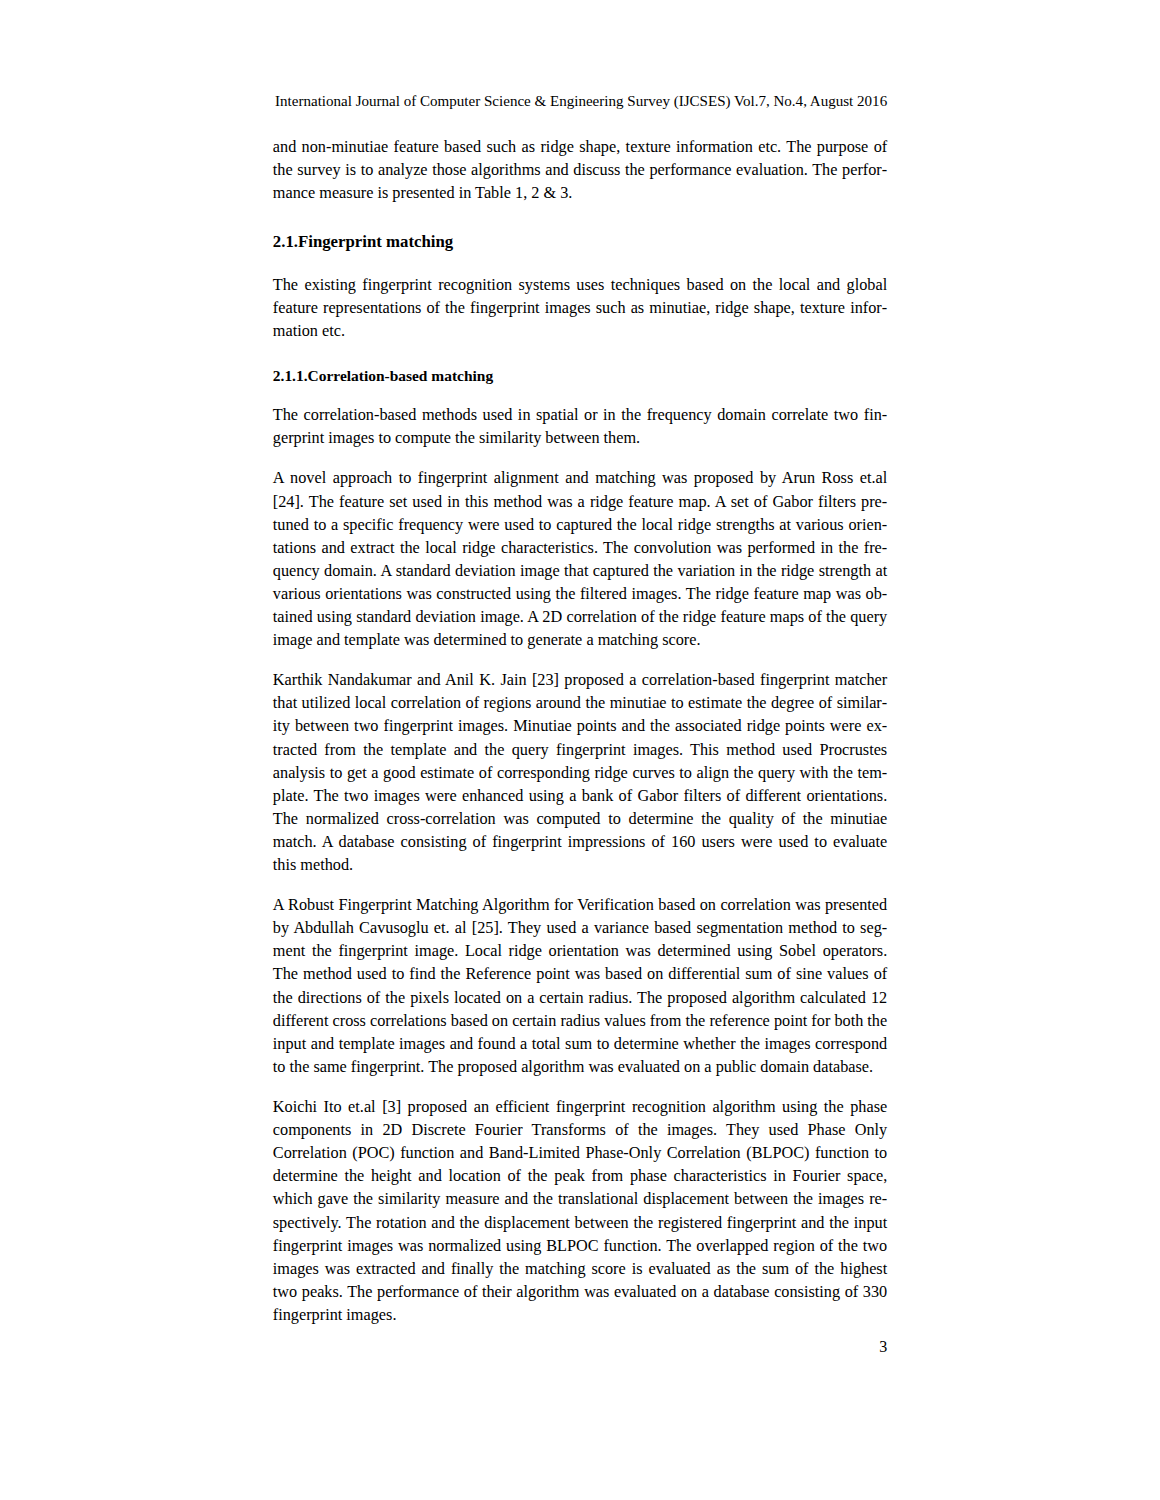International Journal of Computer Science & Engineering Survey (IJCSES) Vol.7, No.4, August 2016
and non-minutiae feature based such as ridge shape, texture information etc. The purpose of the survey is to analyze those algorithms and discuss the performance evaluation. The performance measure is presented in Table 1, 2 & 3.
2.1.Fingerprint matching
The existing fingerprint recognition systems uses techniques based on the local and global feature representations of the fingerprint images such as minutiae, ridge shape, texture information etc.
2.1.1.Correlation-based matching
The correlation-based methods used in spatial or in the frequency domain correlate two fingerprint images to compute the similarity between them.
A novel approach to fingerprint alignment and matching was proposed by Arun Ross et.al [24]. The feature set used in this method was a ridge feature map. A set of Gabor filters pre-tuned to a specific frequency were used to captured the local ridge strengths at various orientations and extract the local ridge characteristics. The convolution was performed in the frequency domain. A standard deviation image that captured the variation in the ridge strength at various orientations was constructed using the filtered images. The ridge feature map was obtained using standard deviation image. A 2D correlation of the ridge feature maps of the query image and template was determined to generate a matching score.
Karthik Nandakumar and Anil K. Jain [23] proposed a correlation-based fingerprint matcher that utilized local correlation of regions around the minutiae to estimate the degree of similarity between two fingerprint images. Minutiae points and the associated ridge points were extracted from the template and the query fingerprint images. This method used Procrustes analysis to get a good estimate of corresponding ridge curves to align the query with the template. The two images were enhanced using a bank of Gabor filters of different orientations. The normalized cross-correlation was computed to determine the quality of the minutiae match. A database consisting of fingerprint impressions of 160 users were used to evaluate this method.
A Robust Fingerprint Matching Algorithm for Verification based on correlation was presented by Abdullah Cavusoglu et. al [25]. They used a variance based segmentation method to segment the fingerprint image. Local ridge orientation was determined using Sobel operators. The method used to find the Reference point was based on differential sum of sine values of the directions of the pixels located on a certain radius. The proposed algorithm calculated 12 different cross correlations based on certain radius values from the reference point for both the input and template images and found a total sum to determine whether the images correspond to the same fingerprint. The proposed algorithm was evaluated on a public domain database.
Koichi Ito et.al [3] proposed an efficient fingerprint recognition algorithm using the phase components in 2D Discrete Fourier Transforms of the images. They used Phase Only Correlation (POC) function and Band-Limited Phase-Only Correlation (BLPOC) function to determine the height and location of the peak from phase characteristics in Fourier space, which gave the similarity measure and the translational displacement between the images respectively. The rotation and the displacement between the registered fingerprint and the input fingerprint images was normalized using BLPOC function. The overlapped region of the two images was extracted and finally the matching score is evaluated as the sum of the highest two peaks. The performance of their algorithm was evaluated on a database consisting of 330 fingerprint images.
3